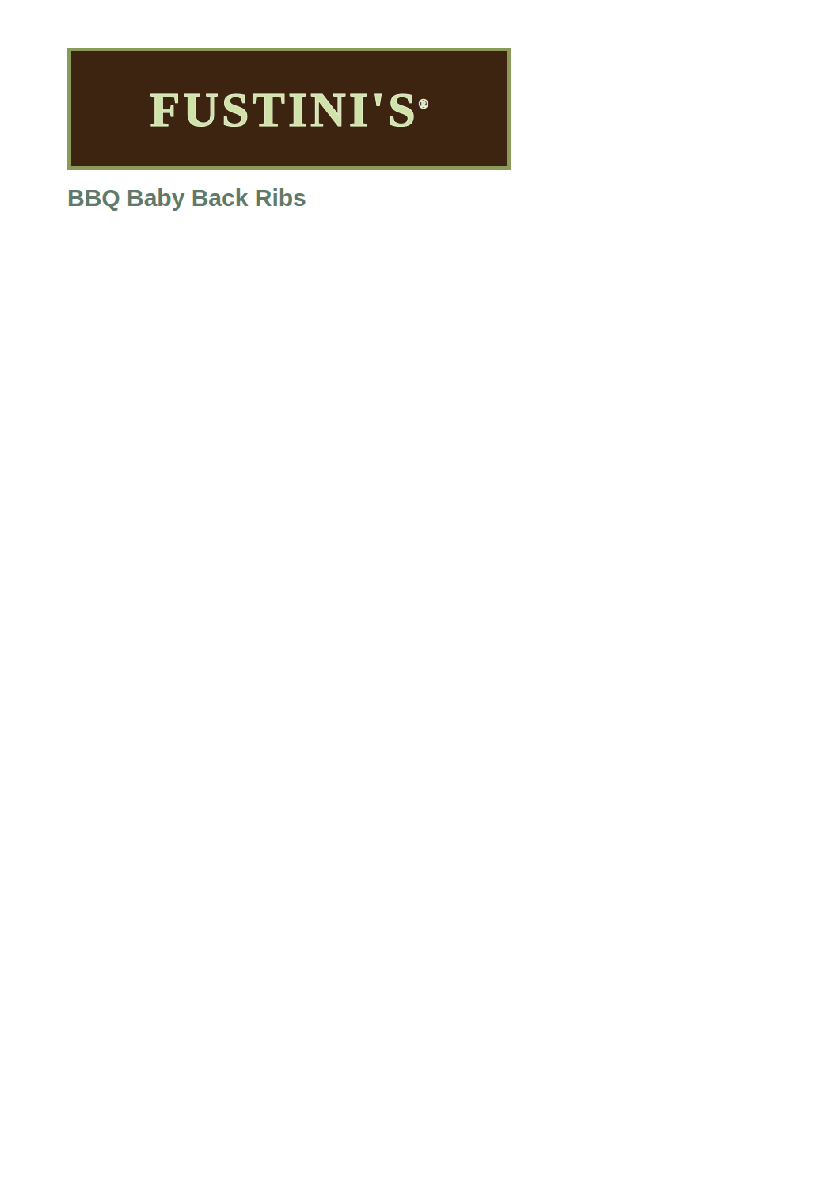FUSTINI'S®
BBQ Baby Back Ribs